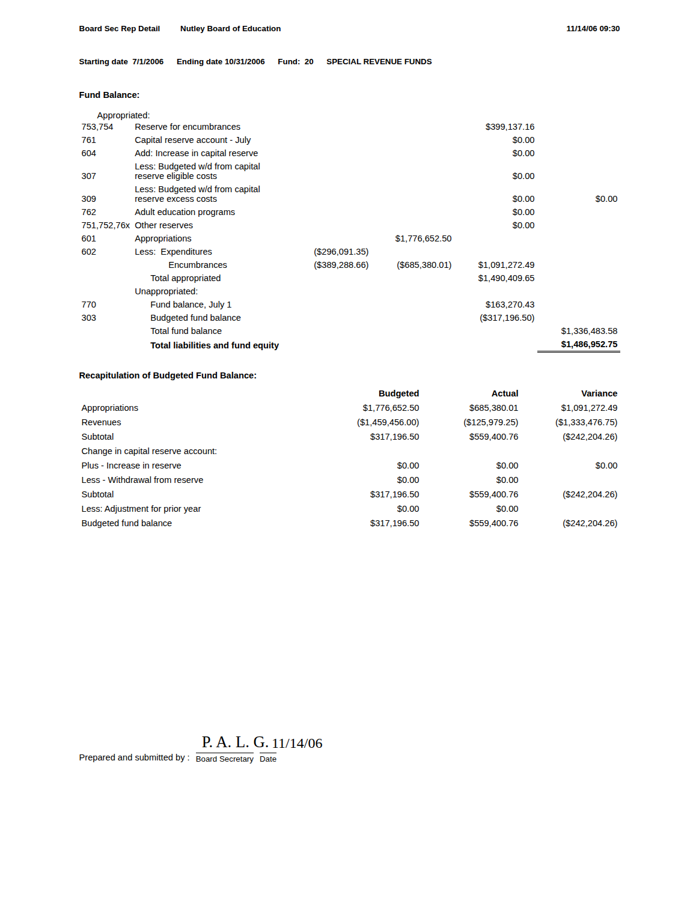Board Sec Rep Detail Nutley Board of Education
11/14/06 09:30
Starting date 7/1/2006 Ending date 10/31/2006 Fund: 20 SPECIAL REVENUE FUNDS
Fund Balance:
Appropriated:
| 753,754 | Reserve for encumbrances | | | $399,137.16 | |
| 761 | Capital reserve account - July | | | $0.00 | |
| 604 | Add: Increase in capital reserve | | | $0.00 | |
| 307 | Less: Budgeted w/d from capital reserve eligible costs | | | $0.00 | |
| 309 | Less: Budgeted w/d from capital reserve excess costs | | | $0.00 | $0.00 |
| 762 | Adult education programs | | | $0.00 | |
| 751,752,76x | Other reserves | | | $0.00 | |
| 601 | Appropriations | | $1,776,652.50 | | |
| 602 | Less: Expenditures | ($296,091.35) | | | |
| | Encumbrances | ($389,288.66) | ($685,380.01) | $1,091,272.49 | |
| | Total appropriated | | | $1,490,409.65 | |
| | Unappropriated: | | | | |
| 770 | Fund balance, July 1 | | | $163,270.43 | |
| 303 | Budgeted fund balance | | | ($317,196.50) | |
| | Total fund balance | | | | $1,336,483.58 |
| | Total liabilities and fund equity | | | | $1,486,952.75 |
Recapitulation of Budgeted Fund Balance:
| | Budgeted | Actual | Variance |
| Appropriations | $1,776,652.50 | $685,380.01 | $1,091,272.49 |
| Revenues | ($1,459,456.00) | ($125,979.25) | ($1,333,476.75) |
| Subtotal | $317,196.50 | $559,400.76 | ($242,204.26) |
| Change in capital reserve account: | | | |
| Plus - Increase in reserve | $0.00 | $0.00 | $0.00 |
| Less - Withdrawal from reserve | $0.00 | $0.00 | |
| Subtotal | $317,196.50 | $559,400.76 | ($242,204.26) |
| Less: Adjustment for prior year | $0.00 | $0.00 | |
| Budgeted fund balance | $317,196.50 | $559,400.76 | ($242,204.26) |
Prepared and submitted by :
P. A. L. G.
Board Secretary
11/14/06
Date